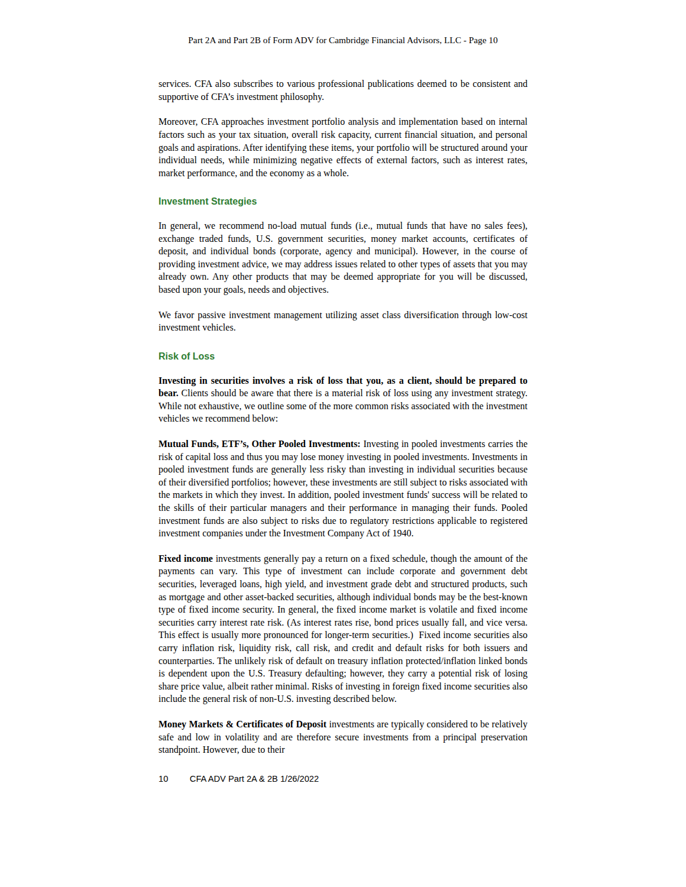Part 2A and Part 2B of Form ADV for Cambridge Financial Advisors, LLC - Page 10
services. CFA also subscribes to various professional publications deemed to be consistent and supportive of CFA’s investment philosophy.
Moreover, CFA approaches investment portfolio analysis and implementation based on internal factors such as your tax situation, overall risk capacity, current financial situation, and personal goals and aspirations. After identifying these items, your portfolio will be structured around your individual needs, while minimizing negative effects of external factors, such as interest rates, market performance, and the economy as a whole.
Investment Strategies
In general, we recommend no-load mutual funds (i.e., mutual funds that have no sales fees), exchange traded funds, U.S. government securities, money market accounts, certificates of deposit, and individual bonds (corporate, agency and municipal). However, in the course of providing investment advice, we may address issues related to other types of assets that you may already own. Any other products that may be deemed appropriate for you will be discussed, based upon your goals, needs and objectives.
We favor passive investment management utilizing asset class diversification through low-cost investment vehicles.
Risk of Loss
Investing in securities involves a risk of loss that you, as a client, should be prepared to bear. Clients should be aware that there is a material risk of loss using any investment strategy. While not exhaustive, we outline some of the more common risks associated with the investment vehicles we recommend below:
Mutual Funds, ETF’s, Other Pooled Investments: Investing in pooled investments carries the risk of capital loss and thus you may lose money investing in pooled investments. Investments in pooled investment funds are generally less risky than investing in individual securities because of their diversified portfolios; however, these investments are still subject to risks associated with the markets in which they invest. In addition, pooled investment funds' success will be related to the skills of their particular managers and their performance in managing their funds. Pooled investment funds are also subject to risks due to regulatory restrictions applicable to registered investment companies under the Investment Company Act of 1940.
Fixed income investments generally pay a return on a fixed schedule, though the amount of the payments can vary. This type of investment can include corporate and government debt securities, leveraged loans, high yield, and investment grade debt and structured products, such as mortgage and other asset-backed securities, although individual bonds may be the best-known type of fixed income security. In general, the fixed income market is volatile and fixed income securities carry interest rate risk. (As interest rates rise, bond prices usually fall, and vice versa. This effect is usually more pronounced for longer-term securities.) Fixed income securities also carry inflation risk, liquidity risk, call risk, and credit and default risks for both issuers and counterparties. The unlikely risk of default on treasury inflation protected/inflation linked bonds is dependent upon the U.S. Treasury defaulting; however, they carry a potential risk of losing share price value, albeit rather minimal. Risks of investing in foreign fixed income securities also include the general risk of non-U.S. investing described below.
Money Markets & Certificates of Deposit investments are typically considered to be relatively safe and low in volatility and are therefore secure investments from a principal preservation standpoint. However, due to their
10 CFA ADV Part 2A & 2B 1/26/2022